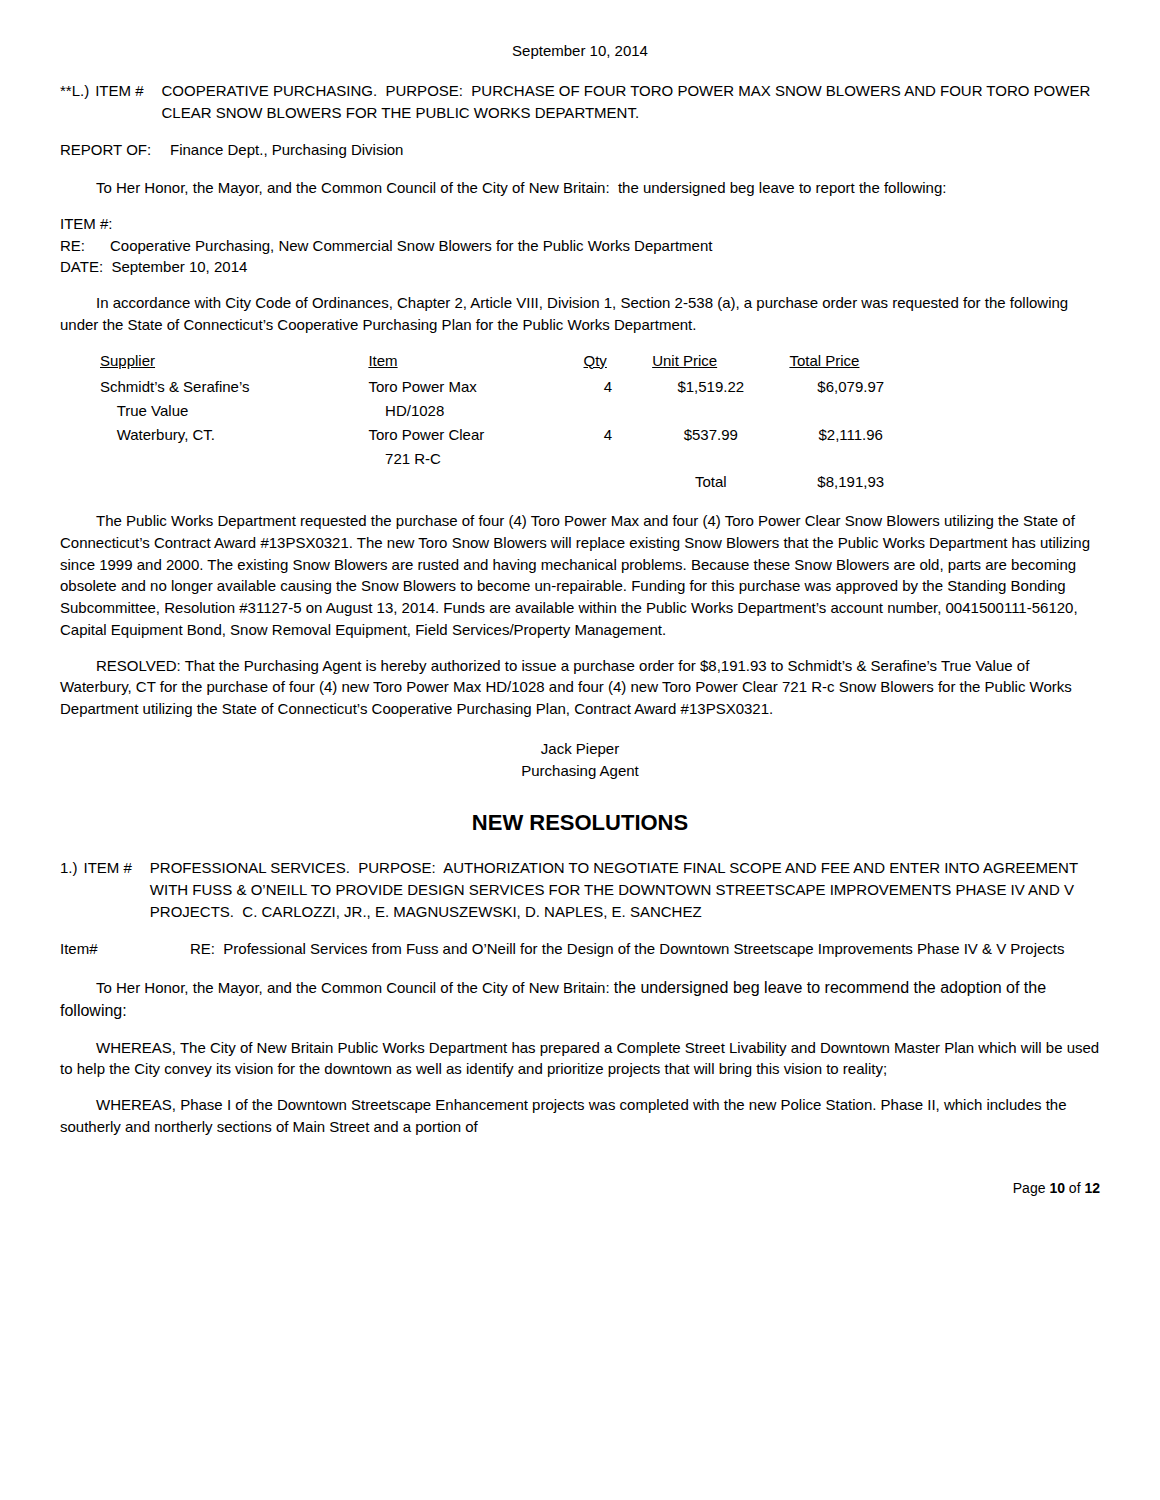September 10, 2014
**L.)
ITEM #
Cooperative Purchasing. Purpose: Purchase of four Toro Power Max Snow Blowers and four Toro Power Clear Snow Blowers for the Public Works Department.
REPORT OF: Finance Dept., Purchasing Division
To Her Honor, the Mayor, and the Common Council of the City of New Britain: the undersigned beg leave to report the following:
ITEM #:
RE: Cooperative Purchasing, New Commercial Snow Blowers for the Public Works Department
DATE: September 10, 2014
In accordance with City Code of Ordinances, Chapter 2, Article VIII, Division 1, Section 2-538 (a), a purchase order was requested for the following under the State of Connecticut’s Cooperative Purchasing Plan for the Public Works Department.
| Supplier | Item | Qty | Unit Price | Total Price |
| --- | --- | --- | --- | --- |
| Schmidt’s & Serafine’s | Toro Power Max | 4 | $1,519.22 | $6,079.97 |
| True Value | HD/1028 | | | |
| Waterbury, CT. | Toro Power Clear | 4 | $537.99 | $2,111.96 |
| | 721 R-C | | | |
| | | | Total | $8,191,93 |
The Public Works Department requested the purchase of four (4) Toro Power Max and four (4) Toro Power Clear Snow Blowers utilizing the State of Connecticut’s Contract Award #13PSX0321. The new Toro Snow Blowers will replace existing Snow Blowers that the Public Works Department has utilizing since 1999 and 2000. The existing Snow Blowers are rusted and having mechanical problems. Because these Snow Blowers are old, parts are becoming obsolete and no longer available causing the Snow Blowers to become un-repairable. Funding for this purchase was approved by the Standing Bonding Subcommittee, Resolution #31127-5 on August 13, 2014. Funds are available within the Public Works Department’s account number, 0041500111-56120, Capital Equipment Bond, Snow Removal Equipment, Field Services/Property Management.
RESOLVED: That the Purchasing Agent is hereby authorized to issue a purchase order for $8,191.93 to Schmidt’s & Serafine’s True Value of Waterbury, CT for the purchase of four (4) new Toro Power Max HD/1028 and four (4) new Toro Power Clear 721 R-c Snow Blowers for the Public Works Department utilizing the State of Connecticut’s Cooperative Purchasing Plan, Contract Award #13PSX0321.
Jack Pieper
Purchasing Agent
NEW RESOLUTIONS
1.)
ITEM #
Professional Services. Purpose: Authorization to negotiate final scope and fee and enter into agreement with Fuss & O’Neill to provide design services for the Downtown Streetscape Improvements Phase IV and V Projects. C. Carlozzi, Jr., E. Magnuszewski, D. Naples, E. Sanchez
Item#RE: Professional Services from Fuss and O’Neill for the Design of the Downtown Streetscape Improvements Phase IV & V Projects
To Her Honor, the Mayor, and the Common Council of the City of New Britain: the undersigned beg leave to recommend the adoption of the following:
WHEREAS, The City of New Britain Public Works Department has prepared a Complete Street Livability and Downtown Master Plan which will be used to help the City convey its vision for the downtown as well as identify and prioritize projects that will bring this vision to reality;
WHEREAS, Phase I of the Downtown Streetscape Enhancement projects was completed with the new Police Station. Phase II, which includes the southerly and northerly sections of Main Street and a portion of
Page 10 of 12